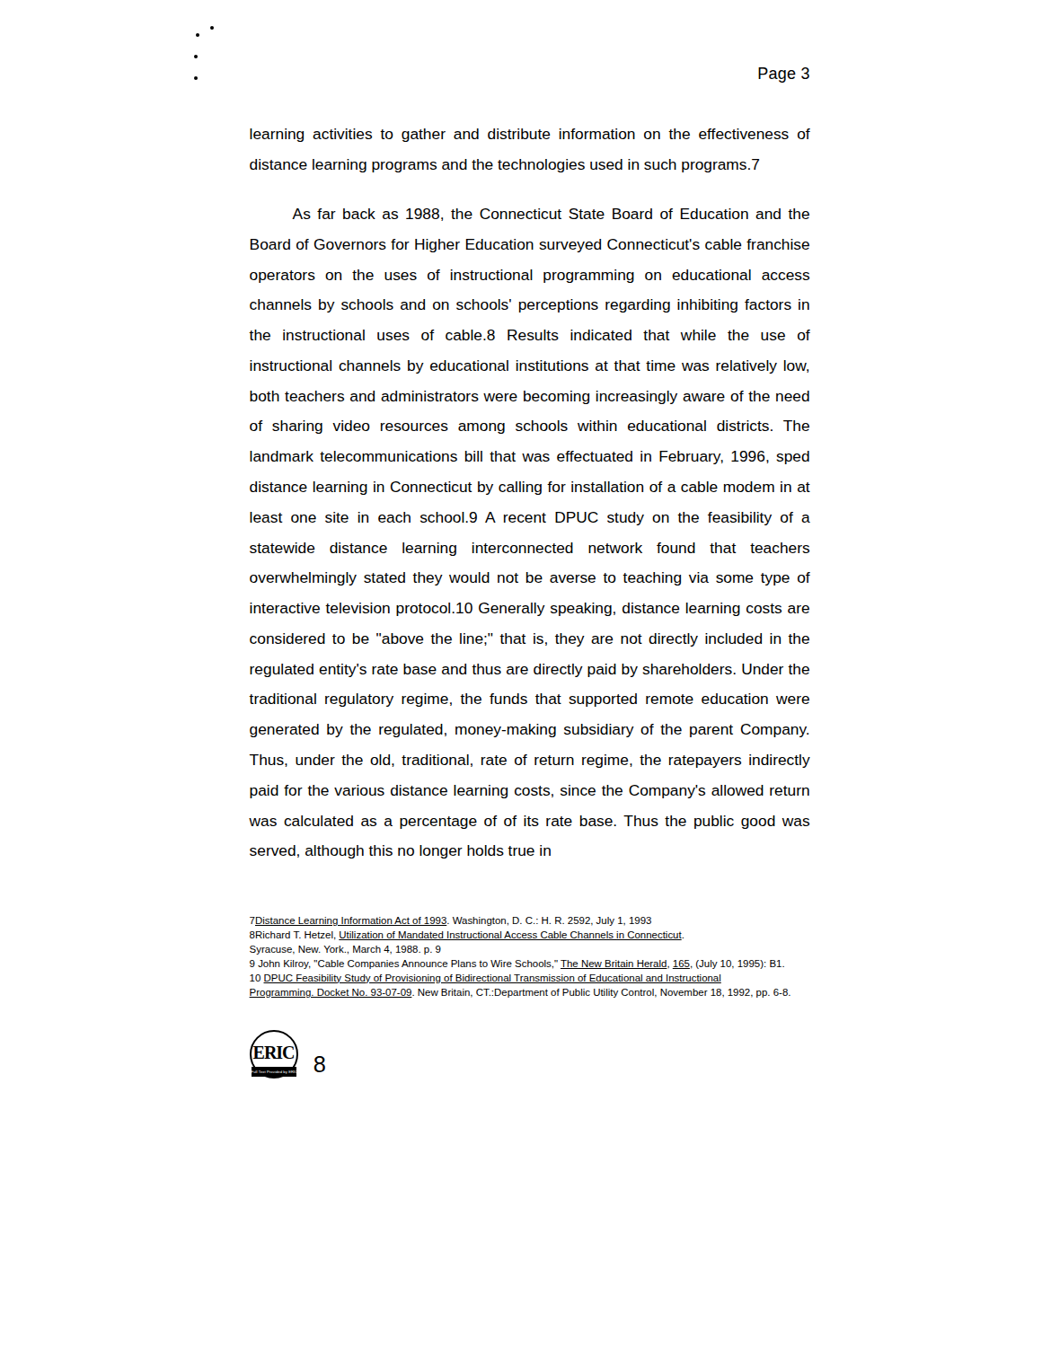Page 3
learning activities to gather and distribute information on the effectiveness of distance learning programs and the technologies used in such programs.7
As far back as 1988, the Connecticut State Board of Education and the Board of Governors for Higher Education surveyed Connecticut's cable franchise operators on the uses of instructional programming on educational access channels by schools and on schools' perceptions regarding inhibiting factors in the instructional uses of cable.8 Results indicated that while the use of instructional channels by educational institutions at that time was relatively low, both teachers and administrators were becoming increasingly aware of the need of sharing video resources among schools within educational districts. The landmark telecommunications bill that was effectuated in February, 1996, sped distance learning in Connecticut by calling for installation of a cable modem in at least one site in each school.9 A recent DPUC study on the feasibility of a statewide distance learning interconnected network found that teachers overwhelmingly stated they would not be averse to teaching via some type of interactive television protocol.10 Generally speaking, distance learning costs are considered to be "above the line;" that is, they are not directly included in the regulated entity's rate base and thus are directly paid by shareholders. Under the traditional regulatory regime, the funds that supported remote education were generated by the regulated, money-making subsidiary of the parent Company. Thus, under the old, traditional, rate of return regime, the ratepayers indirectly paid for the various distance learning costs, since the Company's allowed return was calculated as a percentage of of its rate base. Thus the public good was served, although this no longer holds true in
7Distance Learning Information Act of 1993. Washington, D. C.: H. R. 2592, July 1, 1993
8Richard T. Hetzel, Utilization of Mandated Instructional Access Cable Channels in Connecticut.
Syracuse, New. York., March 4, 1988. p. 9
9 John Kilroy, "Cable Companies Announce Plans to Wire Schools," The New Britain Herald, 165, (July 10, 1995): B1.
10 DPUC Feasibility Study of Provisioning of Bidirectional Transmission of Educational and Instructional
Programming. Docket No. 93-07-09. New Britain, CT.:Department of Public Utility Control, November 18, 1992, pp. 6-8.
ERIC
Full Text Provided by ERIC
8